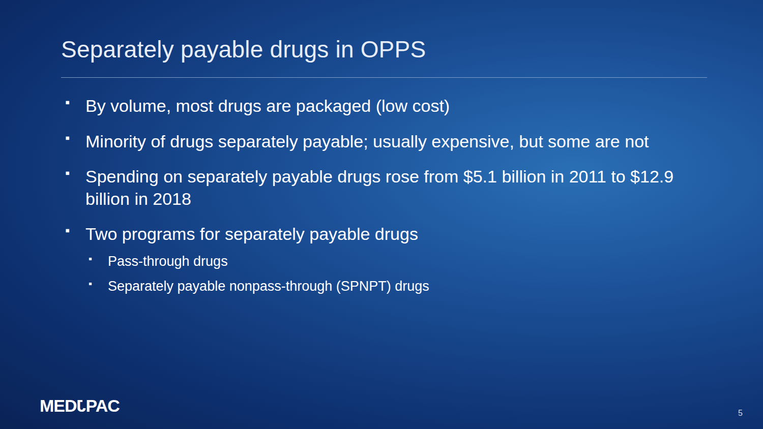Separately payable drugs in OPPS
By volume, most drugs are packaged (low cost)
Minority of drugs separately payable; usually expensive, but some are not
Spending on separately payable drugs rose from $5.1 billion in 2011 to $12.9 billion in 2018
Two programs for separately payable drugs
Pass-through drugs
Separately payable nonpass-through (SPNPT) drugs
MEDJPAC
5